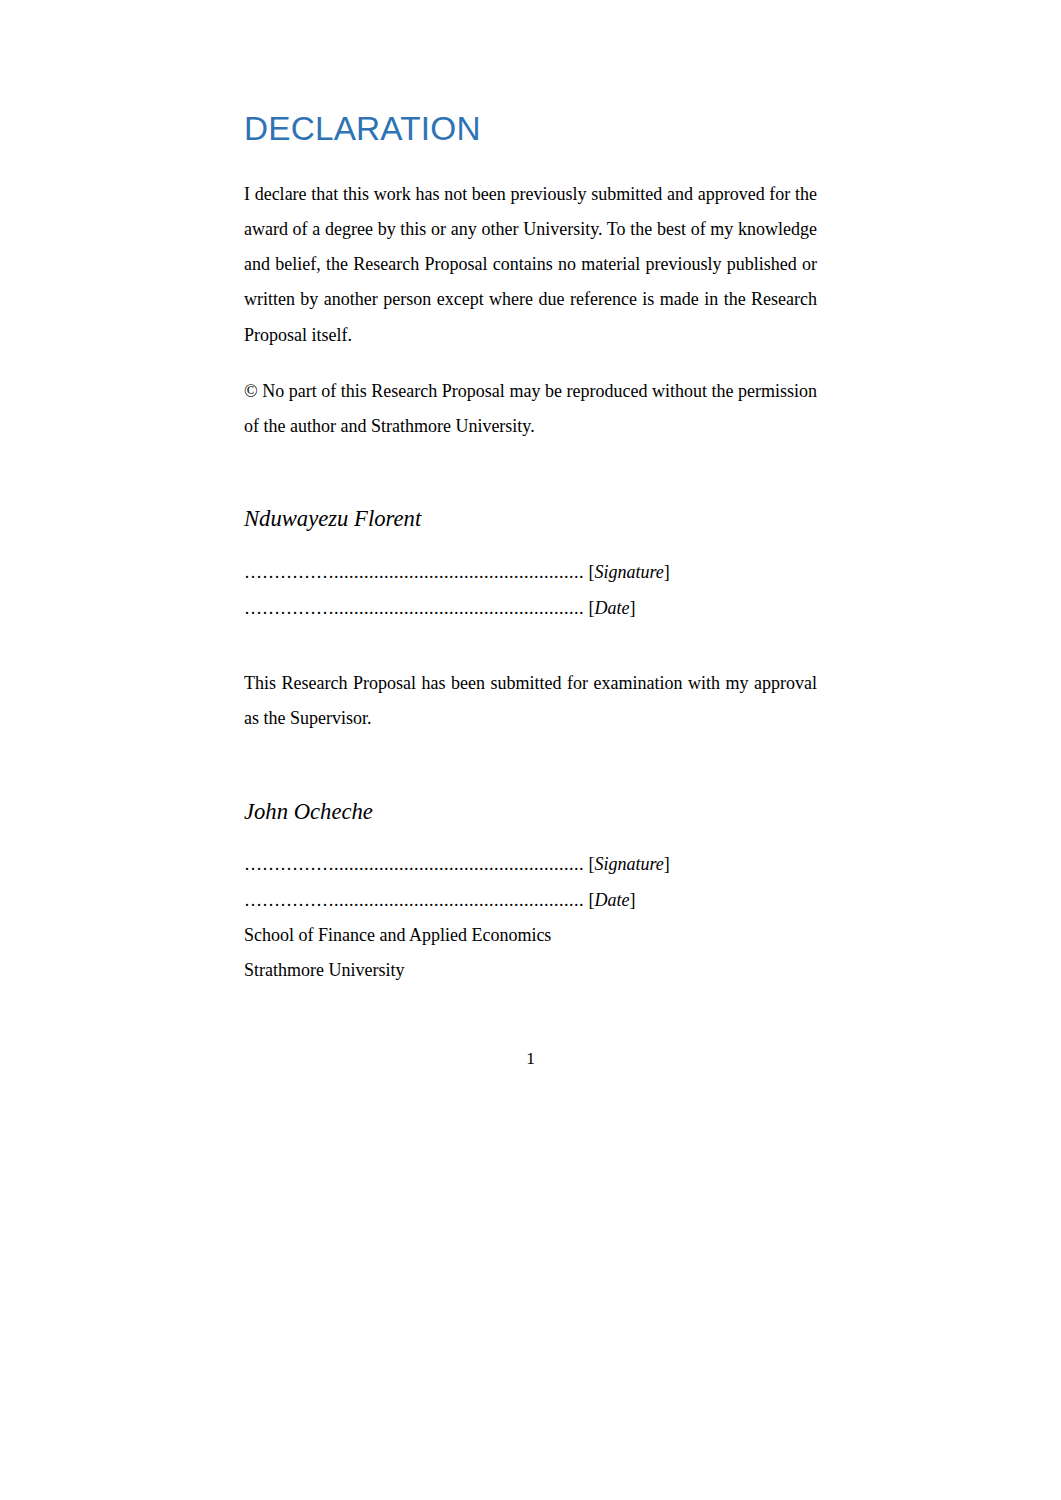DECLARATION
I declare that this work has not been previously submitted and approved for the award of a degree by this or any other University. To the best of my knowledge and belief, the Research Proposal contains no material previously published or written by another person except where due reference is made in the Research Proposal itself.
© No part of this Research Proposal may be reproduced without the permission of the author and Strathmore University.
Nduwayezu Florent
…………….................................................. [Signature]
…………….................................................. [Date]
This Research Proposal has been submitted for examination with my approval as the Supervisor.
John Ocheche
…………….................................................. [Signature]
…………….................................................. [Date]
School of Finance and Applied Economics
Strathmore University
1